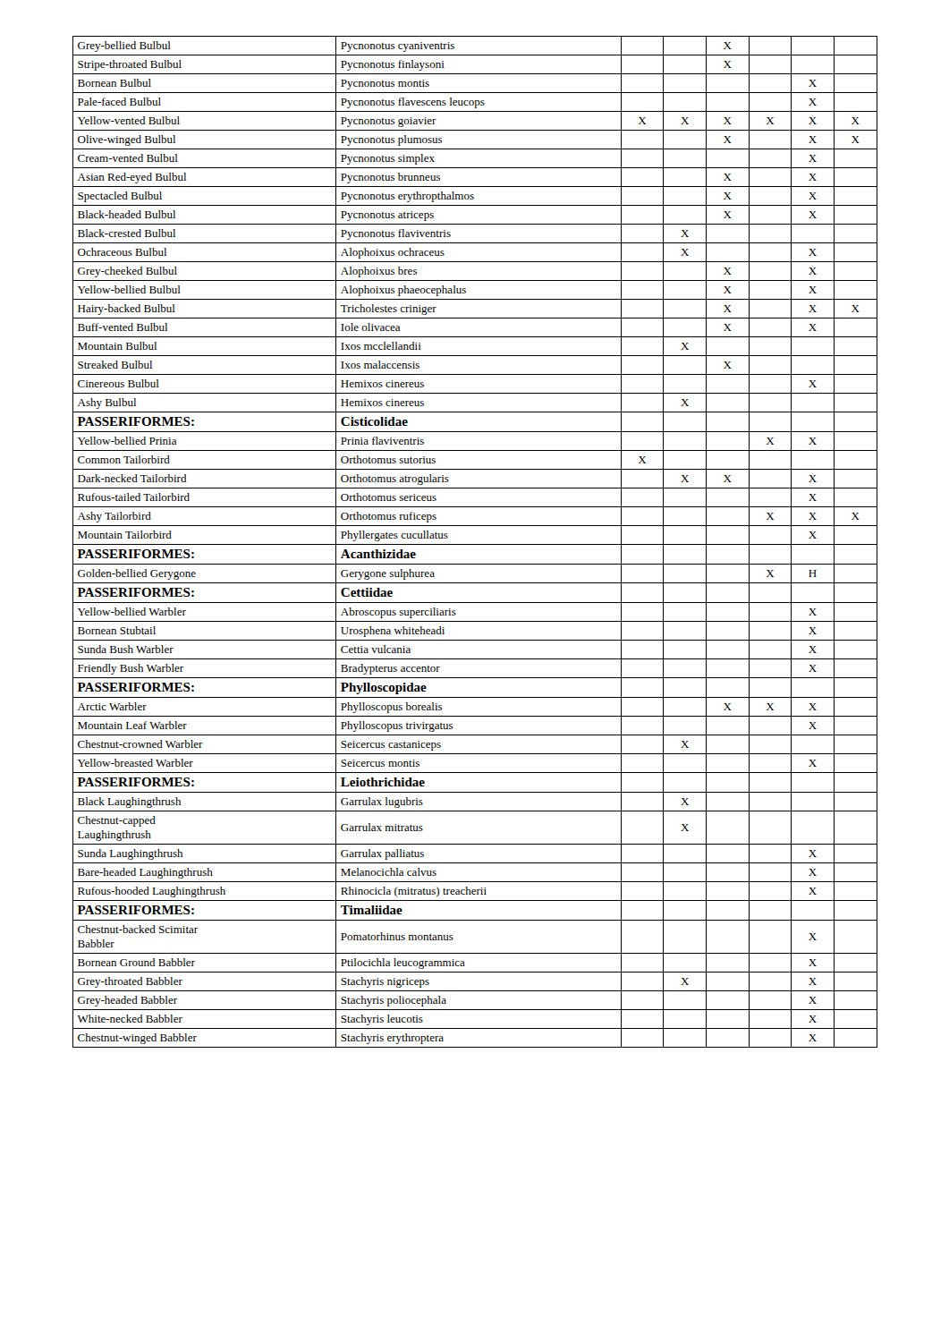| Grey-bellied Bulbul | Pycnonotus cyaniventris | | | X | | | |
| Stripe-throated Bulbul | Pycnonotus finlaysoni | | | X | | | |
| Bornean Bulbul | Pycnonotus montis | | | | | X | |
| Pale-faced Bulbul | Pycnonotus flavescens leucops | | | | | X | |
| Yellow-vented Bulbul | Pycnonotus goiavier | X | X | X | X | X | X |
| Olive-winged Bulbul | Pycnonotus plumosus | | | X | | X | X |
| Cream-vented Bulbul | Pycnonotus simplex | | | | | X | |
| Asian Red-eyed Bulbul | Pycnonotus brunneus | | | X | | X | |
| Spectacled Bulbul | Pycnonotus erythropthalmos | | | X | | X | |
| Black-headed Bulbul | Pycnonotus atriceps | | | X | | X | |
| Black-crested Bulbul | Pycnonotus flaviventris | | X | | | | |
| Ochraceous Bulbul | Alophoixus ochraceus | | X | | | X | |
| Grey-cheeked Bulbul | Alophoixus bres | | | X | | X | |
| Yellow-bellied Bulbul | Alophoixus phaeocephalus | | | X | | X | |
| Hairy-backed Bulbul | Tricholestes criniger | | | X | | X | X |
| Buff-vented Bulbul | Iole olivacea | | | X | | X | |
| Mountain Bulbul | Ixos mcclellandii | | X | | | | |
| Streaked Bulbul | Ixos malaccensis | | | X | | | |
| Cinereous Bulbul | Hemixos cinereus | | | | | X | |
| Ashy Bulbul | Hemixos cinereus | | X | | | | |
| PASSERIFORMES: | Cisticolidae | | | | | | |
| Yellow-bellied Prinia | Prinia flaviventris | | | | X | X | |
| Common Tailorbird | Orthotomus sutorius | X | | | | | |
| Dark-necked Tailorbird | Orthotomus atrogularis | | X | X | | X | |
| Rufous-tailed Tailorbird | Orthotomus sericeus | | | | | X | |
| Ashy Tailorbird | Orthotomus ruficeps | | | | X | X | X |
| Mountain Tailorbird | Phyllergates cucullatus | | | | | X | |
| PASSERIFORMES: | Acanthizidae | | | | | | |
| Golden-bellied Gerygone | Gerygone sulphurea | | | | X | H | |
| PASSERIFORMES: | Cettiidae | | | | | | |
| Yellow-bellied Warbler | Abroscopus superciliaris | | | | | X | |
| Bornean Stubtail | Urosphena whiteheadi | | | | | X | |
| Sunda Bush Warbler | Cettia vulcania | | | | | X | |
| Friendly Bush Warbler | Bradypterus accentor | | | | | X | |
| PASSERIFORMES: | Phylloscopidae | | | | | | |
| Arctic Warbler | Phylloscopus borealis | | | X | X | X | |
| Mountain Leaf Warbler | Phylloscopus trivirgatus | | | | | X | |
| Chestnut-crowned Warbler | Seicercus castaniceps | | X | | | | |
| Yellow-breasted Warbler | Seicercus montis | | | | | X | |
| PASSERIFORMES: | Leiothrichidae | | | | | | |
| Black Laughingthrush | Garrulax lugubris | | X | | | | |
| Chestnut-capped Laughingthrush | Garrulax mitratus | | X | | | | |
| Sunda Laughingthrush | Garrulax palliatus | | | | | X | |
| Bare-headed Laughingthrush | Melanocichla calvus | | | | | X | |
| Rufous-hooded Laughingthrush | Rhinocicla (mitratus) treacherii | | | | | X | |
| PASSERIFORMES: | Timaliidae | | | | | | |
| Chestnut-backed Scimitar Babbler | Pomatorhinus montanus | | | | | X | |
| Bornean Ground Babbler | Ptilocichla leucogrammica | | | | | X | |
| Grey-throated Babbler | Stachyris nigriceps | | X | | | X | |
| Grey-headed Babbler | Stachyris poliocephala | | | | | X | |
| White-necked Babbler | Stachyris leucotis | | | | | X | |
| Chestnut-winged Babbler | Stachyris erythroptera | | | | | X | |